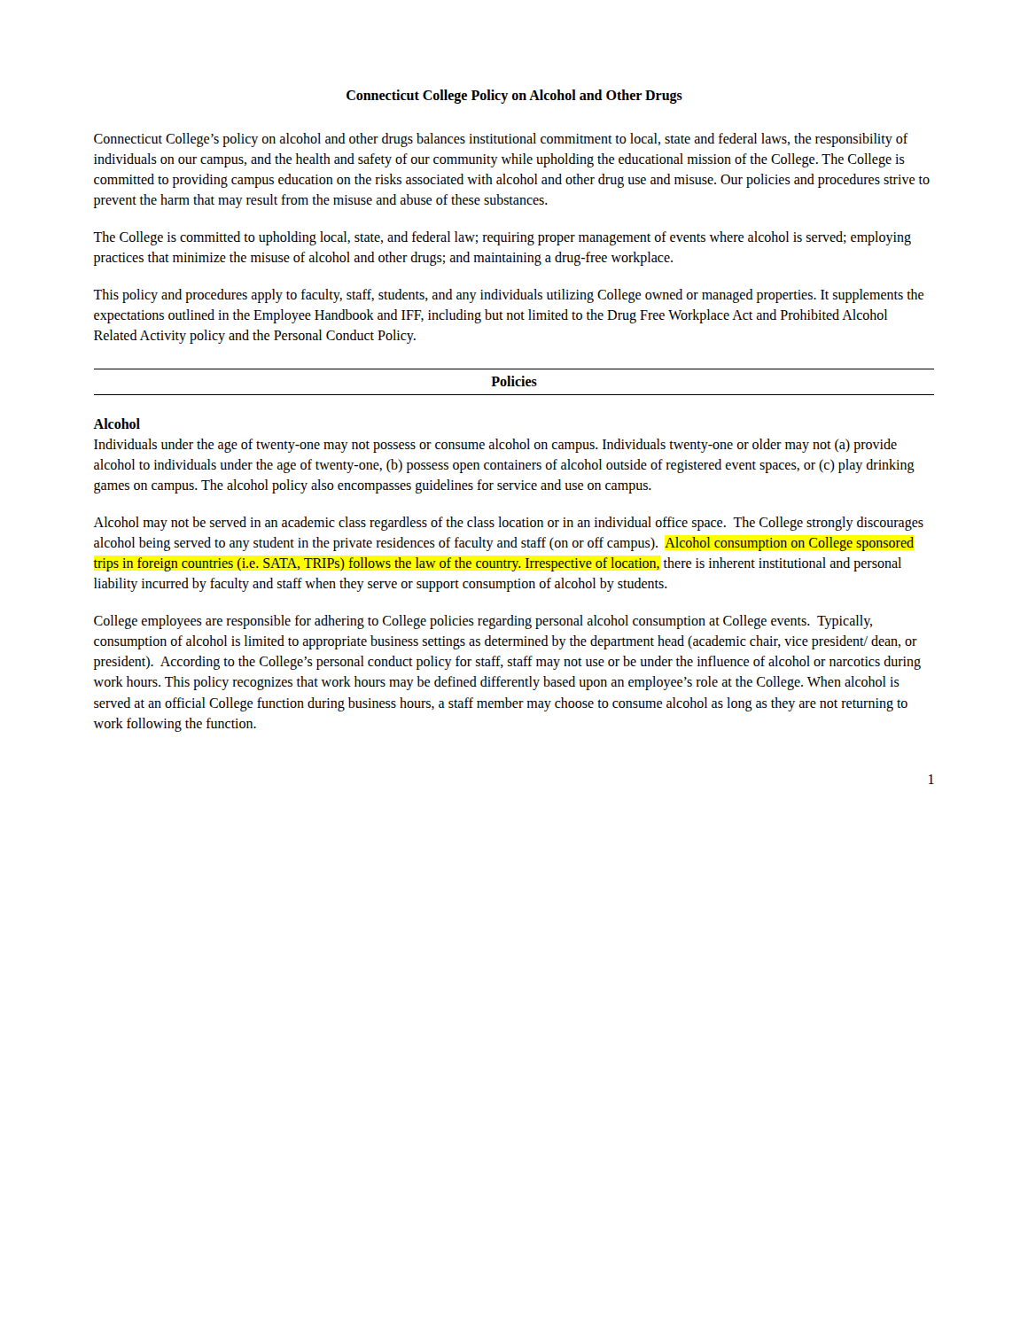Connecticut College Policy on Alcohol and Other Drugs
Connecticut College’s policy on alcohol and other drugs balances institutional commitment to local, state and federal laws, the responsibility of individuals on our campus, and the health and safety of our community while upholding the educational mission of the College. The College is committed to providing campus education on the risks associated with alcohol and other drug use and misuse. Our policies and procedures strive to prevent the harm that may result from the misuse and abuse of these substances.
The College is committed to upholding local, state, and federal law; requiring proper management of events where alcohol is served; employing practices that minimize the misuse of alcohol and other drugs; and maintaining a drug-free workplace.
This policy and procedures apply to faculty, staff, students, and any individuals utilizing College owned or managed properties. It supplements the expectations outlined in the Employee Handbook and IFF, including but not limited to the Drug Free Workplace Act and Prohibited Alcohol Related Activity policy and the Personal Conduct Policy.
Policies
Alcohol
Individuals under the age of twenty-one may not possess or consume alcohol on campus. Individuals twenty-one or older may not (a) provide alcohol to individuals under the age of twenty-one, (b) possess open containers of alcohol outside of registered event spaces, or (c) play drinking games on campus. The alcohol policy also encompasses guidelines for service and use on campus.
Alcohol may not be served in an academic class regardless of the class location or in an individual office space. The College strongly discourages alcohol being served to any student in the private residences of faculty and staff (on or off campus). Alcohol consumption on College sponsored trips in foreign countries (i.e. SATA, TRIPs) follows the law of the country. Irrespective of location, there is inherent institutional and personal liability incurred by faculty and staff when they serve or support consumption of alcohol by students.
College employees are responsible for adhering to College policies regarding personal alcohol consumption at College events. Typically, consumption of alcohol is limited to appropriate business settings as determined by the department head (academic chair, vice president/ dean, or president). According to the College’s personal conduct policy for staff, staff may not use or be under the influence of alcohol or narcotics during work hours. This policy recognizes that work hours may be defined differently based upon an employee’s role at the College. When alcohol is served at an official College function during business hours, a staff member may choose to consume alcohol as long as they are not returning to work following the function.
1